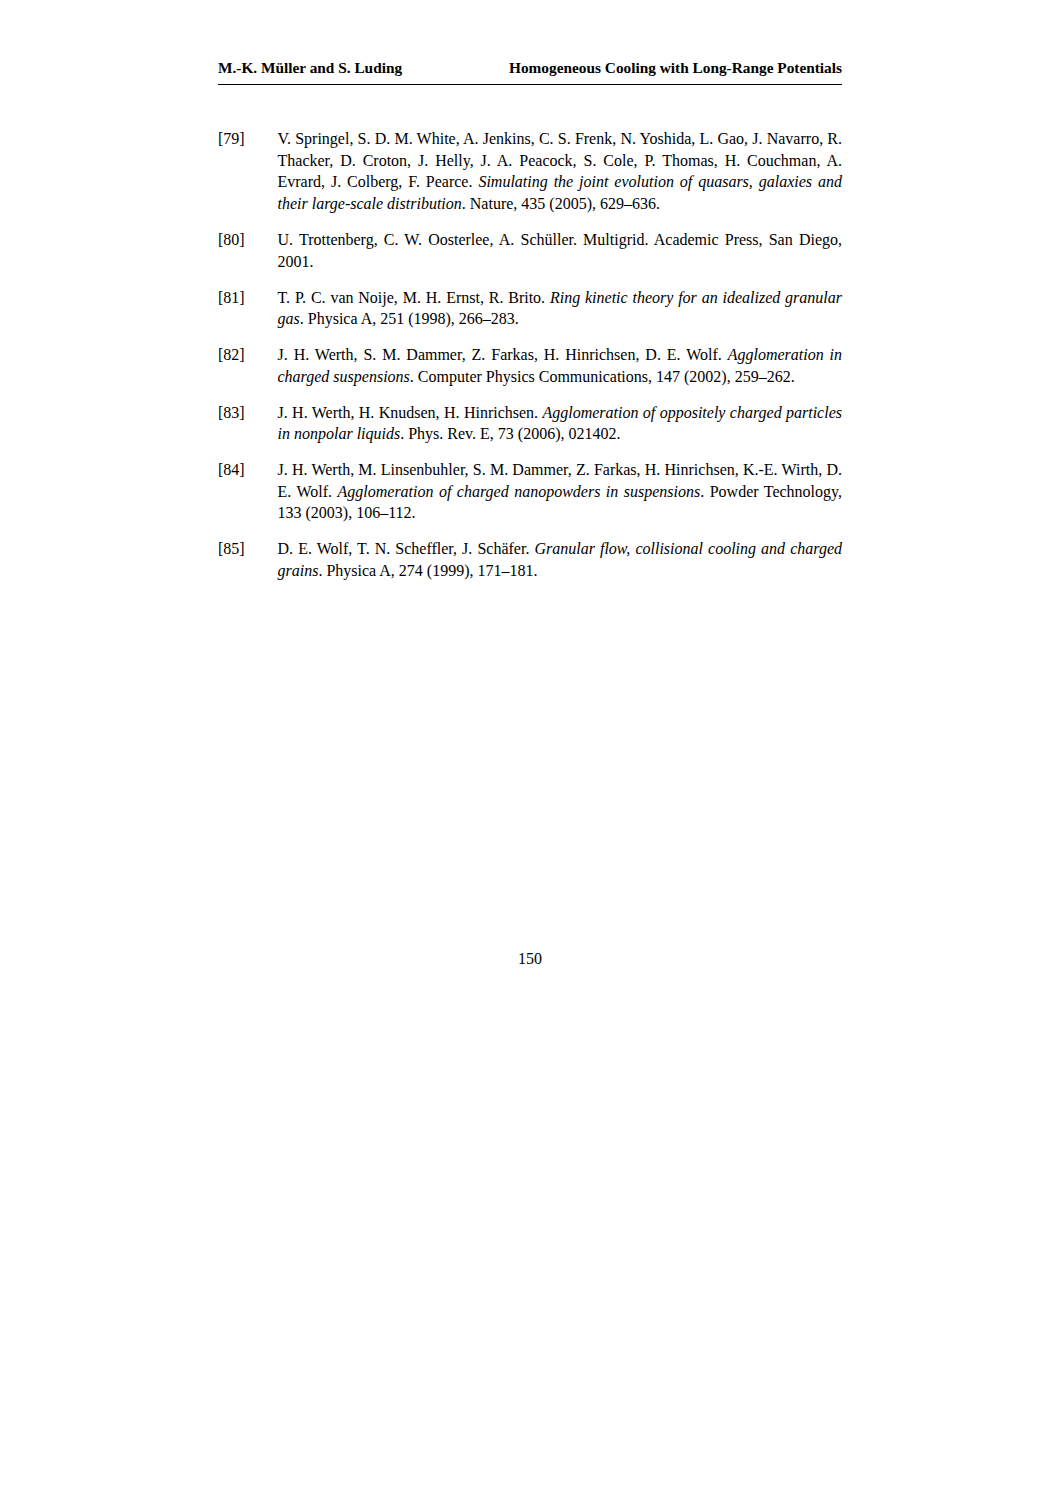M.-K. Müller and S. Luding Homogeneous Cooling with Long-Range Potentials
[79] V. Springel, S. D. M. White, A. Jenkins, C. S. Frenk, N. Yoshida, L. Gao, J. Navarro, R. Thacker, D. Croton, J. Helly, J. A. Peacock, S. Cole, P. Thomas, H. Couchman, A. Evrard, J. Colberg, F. Pearce. Simulating the joint evolution of quasars, galaxies and their large-scale distribution. Nature, 435 (2005), 629–636.
[80] U. Trottenberg, C. W. Oosterlee, A. Schüller. Multigrid. Academic Press, San Diego, 2001.
[81] T. P. C. van Noije, M. H. Ernst, R. Brito. Ring kinetic theory for an idealized granular gas. Physica A, 251 (1998), 266–283.
[82] J. H. Werth, S. M. Dammer, Z. Farkas, H. Hinrichsen, D. E. Wolf. Agglomeration in charged suspensions. Computer Physics Communications, 147 (2002), 259–262.
[83] J. H. Werth, H. Knudsen, H. Hinrichsen. Agglomeration of oppositely charged particles in nonpolar liquids. Phys. Rev. E, 73 (2006), 021402.
[84] J. H. Werth, M. Linsenbuhler, S. M. Dammer, Z. Farkas, H. Hinrichsen, K.-E. Wirth, D. E. Wolf. Agglomeration of charged nanopowders in suspensions. Powder Technology, 133 (2003), 106–112.
[85] D. E. Wolf, T. N. Scheffler, J. Schäfer. Granular flow, collisional cooling and charged grains. Physica A, 274 (1999), 171–181.
150